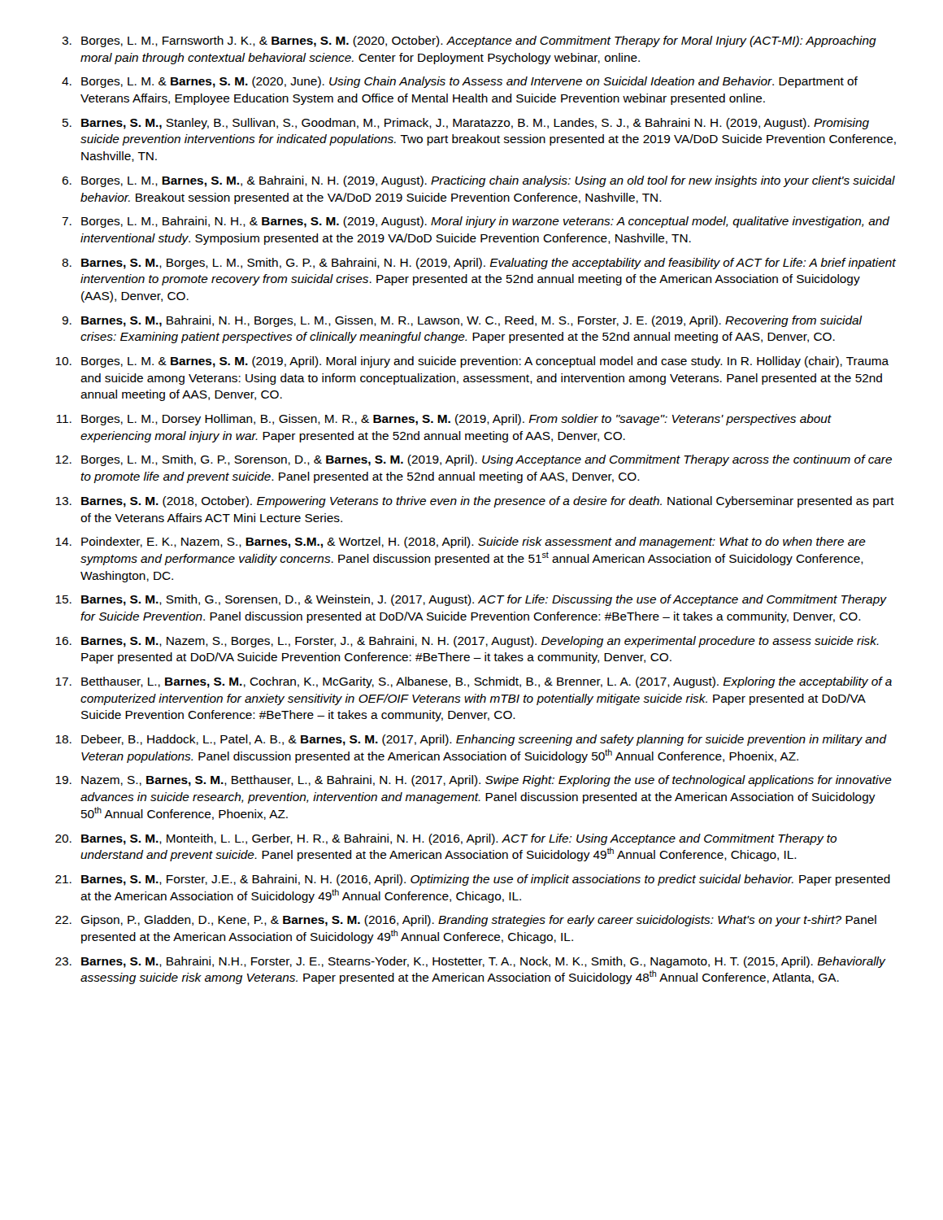Borges, L. M., Farnsworth J. K., & Barnes, S. M. (2020, October). Acceptance and Commitment Therapy for Moral Injury (ACT-MI): Approaching moral pain through contextual behavioral science. Center for Deployment Psychology webinar, online.
Borges, L. M. & Barnes, S. M. (2020, June). Using Chain Analysis to Assess and Intervene on Suicidal Ideation and Behavior. Department of Veterans Affairs, Employee Education System and Office of Mental Health and Suicide Prevention webinar presented online.
Barnes, S. M., Stanley, B., Sullivan, S., Goodman, M., Primack, J., Maratazzo, B. M., Landes, S. J., & Bahraini N. H. (2019, August). Promising suicide prevention interventions for indicated populations. Two part breakout session presented at the 2019 VA/DoD Suicide Prevention Conference, Nashville, TN.
Borges, L. M., Barnes, S. M., & Bahraini, N. H. (2019, August). Practicing chain analysis: Using an old tool for new insights into your client's suicidal behavior. Breakout session presented at the VA/DoD 2019 Suicide Prevention Conference, Nashville, TN.
Borges, L. M., Bahraini, N. H., & Barnes, S. M. (2019, August). Moral injury in warzone veterans: A conceptual model, qualitative investigation, and interventional study. Symposium presented at the 2019 VA/DoD Suicide Prevention Conference, Nashville, TN.
Barnes, S. M., Borges, L. M., Smith, G. P., & Bahraini, N. H. (2019, April). Evaluating the acceptability and feasibility of ACT for Life: A brief inpatient intervention to promote recovery from suicidal crises. Paper presented at the 52nd annual meeting of the American Association of Suicidology (AAS), Denver, CO.
Barnes, S. M., Bahraini, N. H., Borges, L. M., Gissen, M. R., Lawson, W. C., Reed, M. S., Forster, J. E. (2019, April). Recovering from suicidal crises: Examining patient perspectives of clinically meaningful change. Paper presented at the 52nd annual meeting of AAS, Denver, CO.
Borges, L. M. & Barnes, S. M. (2019, April). Moral injury and suicide prevention: A conceptual model and case study. In R. Holliday (chair), Trauma and suicide among Veterans: Using data to inform conceptualization, assessment, and intervention among Veterans. Panel presented at the 52nd annual meeting of AAS, Denver, CO.
Borges, L. M., Dorsey Holliman, B., Gissen, M. R., & Barnes, S. M. (2019, April). From soldier to "savage": Veterans' perspectives about experiencing moral injury in war. Paper presented at the 52nd annual meeting of AAS, Denver, CO.
Borges, L. M., Smith, G. P., Sorenson, D., & Barnes, S. M. (2019, April). Using Acceptance and Commitment Therapy across the continuum of care to promote life and prevent suicide. Panel presented at the 52nd annual meeting of AAS, Denver, CO.
Barnes, S. M. (2018, October). Empowering Veterans to thrive even in the presence of a desire for death. National Cyberseminar presented as part of the Veterans Affairs ACT Mini Lecture Series.
Poindexter, E. K., Nazem, S., Barnes, S.M., & Wortzel, H. (2018, April). Suicide risk assessment and management: What to do when there are symptoms and performance validity concerns. Panel discussion presented at the 51st annual American Association of Suicidology Conference, Washington, DC.
Barnes, S. M., Smith, G., Sorensen, D., & Weinstein, J. (2017, August). ACT for Life: Discussing the use of Acceptance and Commitment Therapy for Suicide Prevention. Panel discussion presented at DoD/VA Suicide Prevention Conference: #BeThere – it takes a community, Denver, CO.
Barnes, S. M., Nazem, S., Borges, L., Forster, J., & Bahraini, N. H. (2017, August). Developing an experimental procedure to assess suicide risk. Paper presented at DoD/VA Suicide Prevention Conference: #BeThere – it takes a community, Denver, CO.
Betthauser, L., Barnes, S. M., Cochran, K., McGarity, S., Albanese, B., Schmidt, B., & Brenner, L. A. (2017, August). Exploring the acceptability of a computerized intervention for anxiety sensitivity in OEF/OIF Veterans with mTBI to potentially mitigate suicide risk. Paper presented at DoD/VA Suicide Prevention Conference: #BeThere – it takes a community, Denver, CO.
Debeer, B., Haddock, L., Patel, A. B., & Barnes, S. M. (2017, April). Enhancing screening and safety planning for suicide prevention in military and Veteran populations. Panel discussion presented at the American Association of Suicidology 50th Annual Conference, Phoenix, AZ.
Nazem, S., Barnes, S. M., Betthauser, L., & Bahraini, N. H. (2017, April). Swipe Right: Exploring the use of technological applications for innovative advances in suicide research, prevention, intervention and management. Panel discussion presented at the American Association of Suicidology 50th Annual Conference, Phoenix, AZ.
Barnes, S. M., Monteith, L. L., Gerber, H. R., & Bahraini, N. H. (2016, April). ACT for Life: Using Acceptance and Commitment Therapy to understand and prevent suicide. Panel presented at the American Association of Suicidology 49th Annual Conference, Chicago, IL.
Barnes, S. M., Forster, J.E., & Bahraini, N. H. (2016, April). Optimizing the use of implicit associations to predict suicidal behavior. Paper presented at the American Association of Suicidology 49th Annual Conference, Chicago, IL.
Gipson, P., Gladden, D., Kene, P., & Barnes, S. M. (2016, April). Branding strategies for early career suicidologists: What's on your t-shirt? Panel presented at the American Association of Suicidology 49th Annual Conferece, Chicago, IL.
Barnes, S. M., Bahraini, N.H., Forster, J. E., Stearns-Yoder, K., Hostetter, T. A., Nock, M. K., Smith, G., Nagamoto, H. T. (2015, April). Behaviorally assessing suicide risk among Veterans. Paper presented at the American Association of Suicidology 48th Annual Conference, Atlanta, GA.